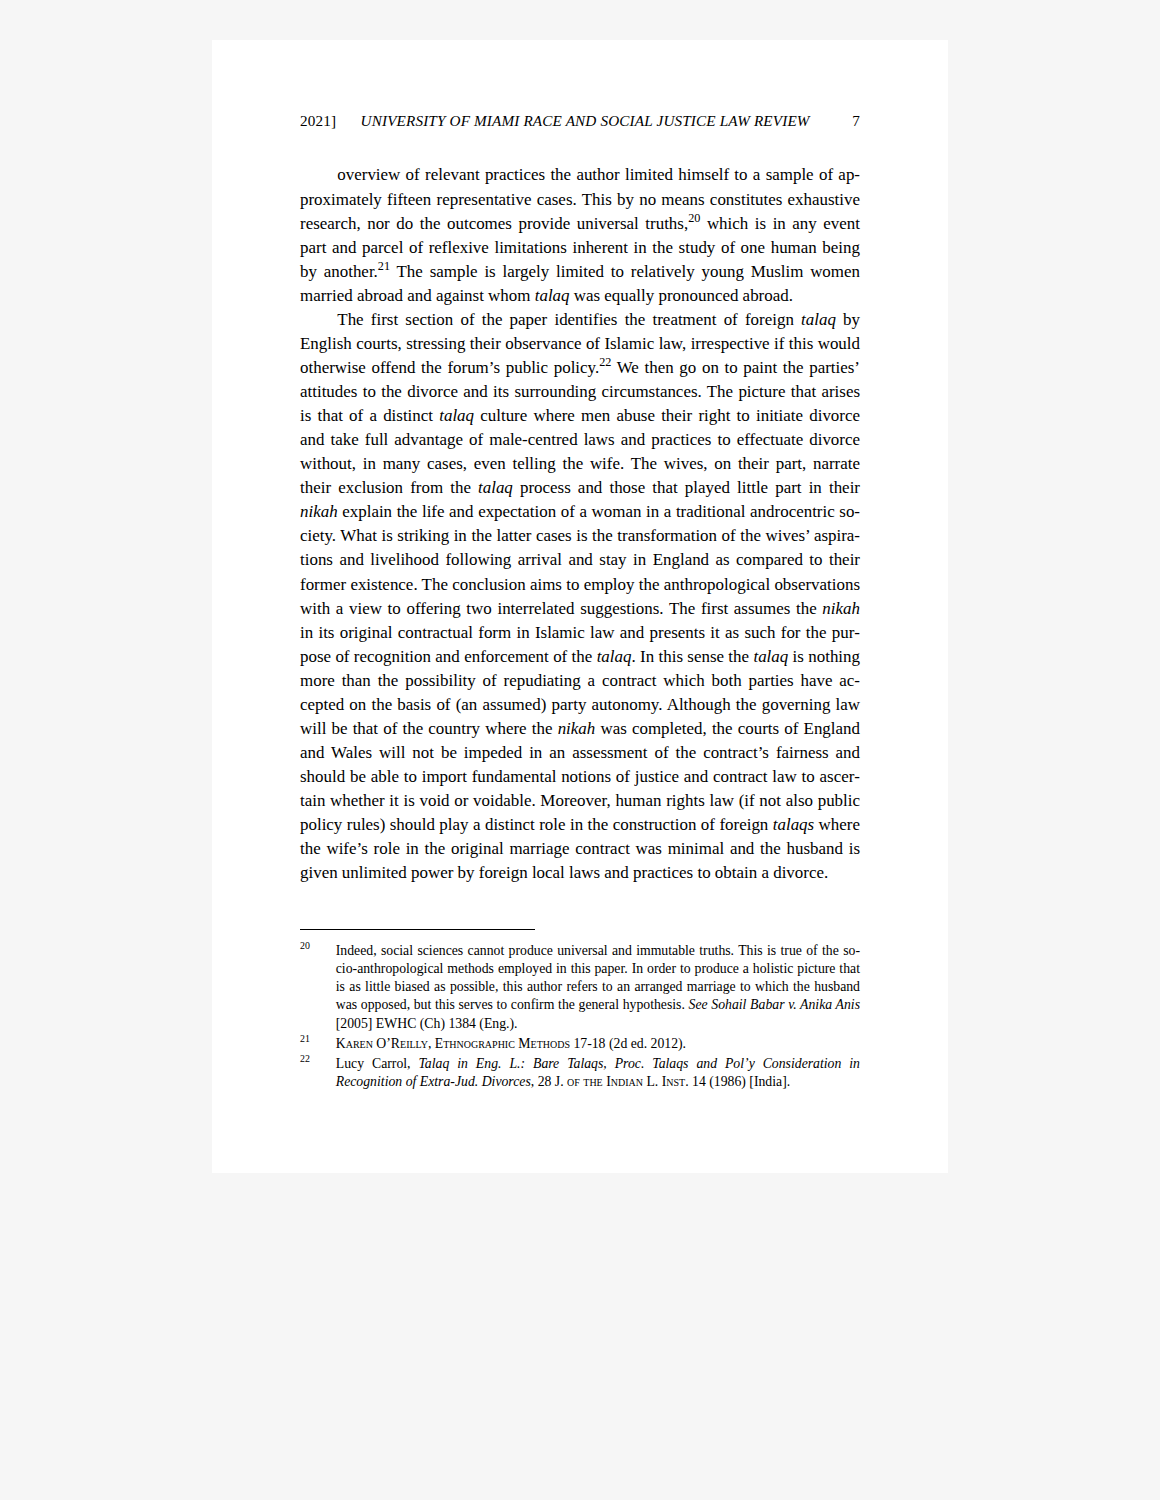2021] UNIVERSITY OF MIAMI RACE AND SOCIAL JUSTICE LAW REVIEW 7
overview of relevant practices the author limited himself to a sample of approximately fifteen representative cases. This by no means constitutes exhaustive research, nor do the outcomes provide universal truths,20 which is in any event part and parcel of reflexive limitations inherent in the study of one human being by another.21 The sample is largely limited to relatively young Muslim women married abroad and against whom talaq was equally pronounced abroad.
The first section of the paper identifies the treatment of foreign talaq by English courts, stressing their observance of Islamic law, irrespective if this would otherwise offend the forum’s public policy.22 We then go on to paint the parties’ attitudes to the divorce and its surrounding circumstances. The picture that arises is that of a distinct talaq culture where men abuse their right to initiate divorce and take full advantage of male-centred laws and practices to effectuate divorce without, in many cases, even telling the wife. The wives, on their part, narrate their exclusion from the talaq process and those that played little part in their nikah explain the life and expectation of a woman in a traditional androcentric society. What is striking in the latter cases is the transformation of the wives’ aspirations and livelihood following arrival and stay in England as compared to their former existence. The conclusion aims to employ the anthropological observations with a view to offering two interrelated suggestions. The first assumes the nikah in its original contractual form in Islamic law and presents it as such for the purpose of recognition and enforcement of the talaq. In this sense the talaq is nothing more than the possibility of repudiating a contract which both parties have accepted on the basis of (an assumed) party autonomy. Although the governing law will be that of the country where the nikah was completed, the courts of England and Wales will not be impeded in an assessment of the contract’s fairness and should be able to import fundamental notions of justice and contract law to ascertain whether it is void or voidable. Moreover, human rights law (if not also public policy rules) should play a distinct role in the construction of foreign talaqs where the wife’s role in the original marriage contract was minimal and the husband is given unlimited power by foreign local laws and practices to obtain a divorce.
20 Indeed, social sciences cannot produce universal and immutable truths. This is true of the socio-anthropological methods employed in this paper. In order to produce a holistic picture that is as little biased as possible, this author refers to an arranged marriage to which the husband was opposed, but this serves to confirm the general hypothesis. See Sohail Babar v. Anika Anis [2005] EWHC (Ch) 1384 (Eng.).
21 Karen O’Reilly, Ethnographic Methods 17-18 (2d ed. 2012).
22 Lucy Carrol, Talaq in Eng. L.: Bare Talaqs, Proc. Talaqs and Pol’y Consideration in Recognition of Extra-Jud. Divorces, 28 J. of the Indian L. Inst. 14 (1986) [India].